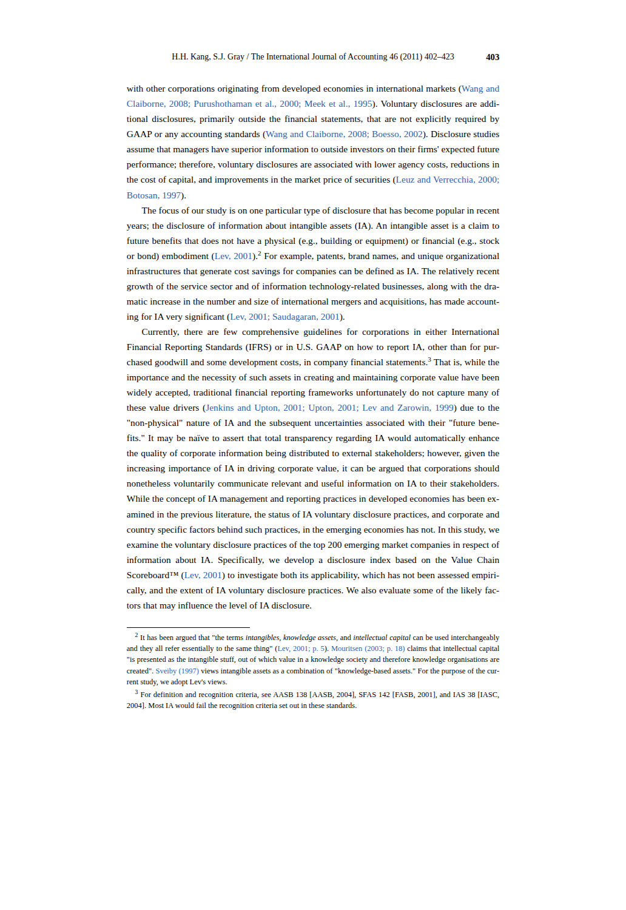H.H. Kang, S.J. Gray / The International Journal of Accounting 46 (2011) 402–423 403
with other corporations originating from developed economies in international markets (Wang and Claiborne, 2008; Purushothaman et al., 2000; Meek et al., 1995). Voluntary disclosures are additional disclosures, primarily outside the financial statements, that are not explicitly required by GAAP or any accounting standards (Wang and Claiborne, 2008; Boesso, 2002). Disclosure studies assume that managers have superior information to outside investors on their firms' expected future performance; therefore, voluntary disclosures are associated with lower agency costs, reductions in the cost of capital, and improvements in the market price of securities (Leuz and Verrecchia, 2000; Botosan, 1997).
The focus of our study is on one particular type of disclosure that has become popular in recent years; the disclosure of information about intangible assets (IA). An intangible asset is a claim to future benefits that does not have a physical (e.g., building or equipment) or financial (e.g., stock or bond) embodiment (Lev, 2001).2 For example, patents, brand names, and unique organizational infrastructures that generate cost savings for companies can be defined as IA. The relatively recent growth of the service sector and of information technology-related businesses, along with the dramatic increase in the number and size of international mergers and acquisitions, has made accounting for IA very significant (Lev, 2001; Saudagaran, 2001).
Currently, there are few comprehensive guidelines for corporations in either International Financial Reporting Standards (IFRS) or in U.S. GAAP on how to report IA, other than for purchased goodwill and some development costs, in company financial statements.3 That is, while the importance and the necessity of such assets in creating and maintaining corporate value have been widely accepted, traditional financial reporting frameworks unfortunately do not capture many of these value drivers (Jenkins and Upton, 2001; Upton, 2001; Lev and Zarowin, 1999) due to the "non-physical" nature of IA and the subsequent uncertainties associated with their "future benefits." It may be naïve to assert that total transparency regarding IA would automatically enhance the quality of corporate information being distributed to external stakeholders; however, given the increasing importance of IA in driving corporate value, it can be argued that corporations should nonetheless voluntarily communicate relevant and useful information on IA to their stakeholders. While the concept of IA management and reporting practices in developed economies has been examined in the previous literature, the status of IA voluntary disclosure practices, and corporate and country specific factors behind such practices, in the emerging economies has not. In this study, we examine the voluntary disclosure practices of the top 200 emerging market companies in respect of information about IA. Specifically, we develop a disclosure index based on the Value Chain Scoreboard™ (Lev, 2001) to investigate both its applicability, which has not been assessed empirically, and the extent of IA voluntary disclosure practices. We also evaluate some of the likely factors that may influence the level of IA disclosure.
2 It has been argued that "the terms intangibles, knowledge assets, and intellectual capital can be used interchangeably and they all refer essentially to the same thing" (Lev, 2001; p. 5). Mouritsen (2003; p. 18) claims that intellectual capital "is presented as the intangible stuff, out of which value in a knowledge society and therefore knowledge organisations are created". Sveiby (1997) views intangible assets as a combination of "knowledge-based assets." For the purpose of the current study, we adopt Lev's views.
3 For definition and recognition criteria, see AASB 138 [AASB, 2004], SFAS 142 [FASB, 2001], and IAS 38 [IASC, 2004]. Most IA would fail the recognition criteria set out in these standards.